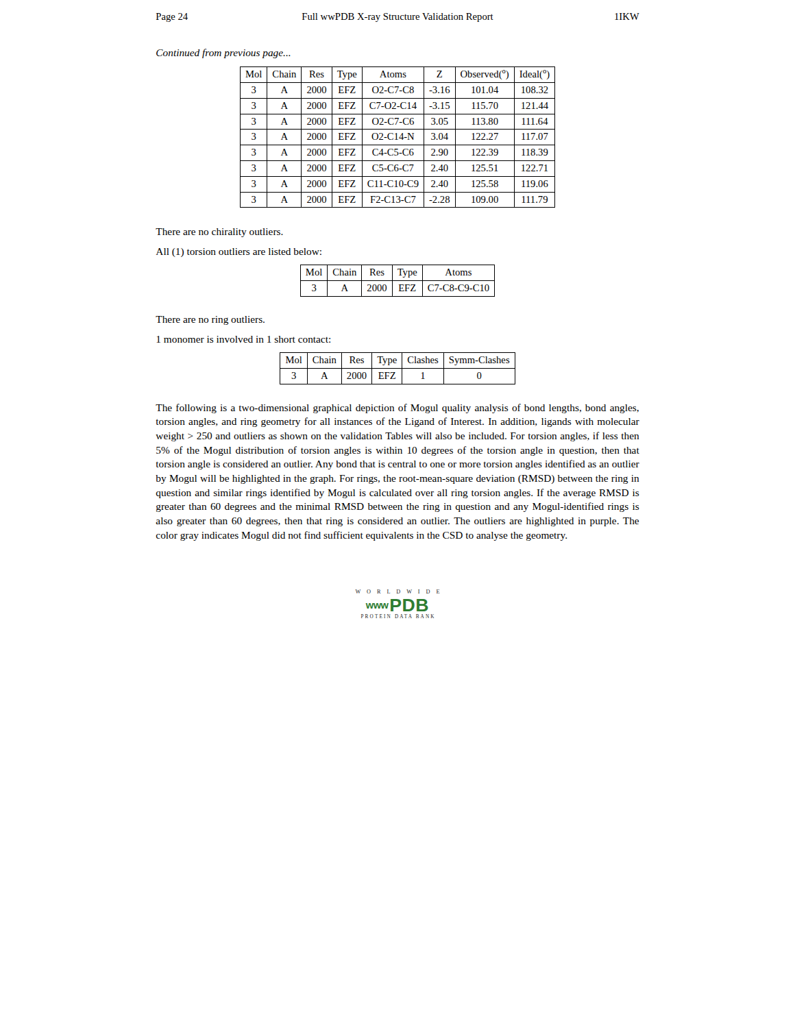Page 24
Full wwPDB X-ray Structure Validation Report
1IKW
Continued from previous page...
| Mol | Chain | Res | Type | Atoms | Z | Observed( o ) | Ideal( o ) |
| --- | --- | --- | --- | --- | --- | --- | --- |
| 3 | A | 2000 | EFZ | O2-C7-C8 | -3.16 | 101.04 | 108.32 |
| 3 | A | 2000 | EFZ | C7-O2-C14 | -3.15 | 115.70 | 121.44 |
| 3 | A | 2000 | EFZ | O2-C7-C6 | 3.05 | 113.80 | 111.64 |
| 3 | A | 2000 | EFZ | O2-C14-N | 3.04 | 122.27 | 117.07 |
| 3 | A | 2000 | EFZ | C4-C5-C6 | 2.90 | 122.39 | 118.39 |
| 3 | A | 2000 | EFZ | C5-C6-C7 | 2.40 | 125.51 | 122.71 |
| 3 | A | 2000 | EFZ | C11-C10-C9 | 2.40 | 125.58 | 119.06 |
| 3 | A | 2000 | EFZ | F2-C13-C7 | -2.28 | 109.00 | 111.79 |
There are no chirality outliers.
All (1) torsion outliers are listed below:
| Mol | Chain | Res | Type | Atoms |
| --- | --- | --- | --- | --- |
| 3 | A | 2000 | EFZ | C7-C8-C9-C10 |
There are no ring outliers.
1 monomer is involved in 1 short contact:
| Mol | Chain | Res | Type | Clashes | Symm-Clashes |
| --- | --- | --- | --- | --- | --- |
| 3 | A | 2000 | EFZ | 1 | 0 |
The following is a two-dimensional graphical depiction of Mogul quality analysis of bond lengths, bond angles, torsion angles, and ring geometry for all instances of the Ligand of Interest. In addition, ligands with molecular weight > 250 and outliers as shown on the validation Tables will also be included. For torsion angles, if less then 5% of the Mogul distribution of torsion angles is within 10 degrees of the torsion angle in question, then that torsion angle is considered an outlier. Any bond that is central to one or more torsion angles identified as an outlier by Mogul will be highlighted in the graph. For rings, the root-mean-square deviation (RMSD) between the ring in question and similar rings identified by Mogul is calculated over all ring torsion angles. If the average RMSD is greater than 60 degrees and the minimal RMSD between the ring in question and any Mogul-identified rings is also greater than 60 degrees, then that ring is considered an outlier. The outliers are highlighted in purple. The color gray indicates Mogul did not find sufficient equivalents in the CSD to analyse the geometry.
W O R L D W I D E
www PDB
PROTEIN DATA BANK